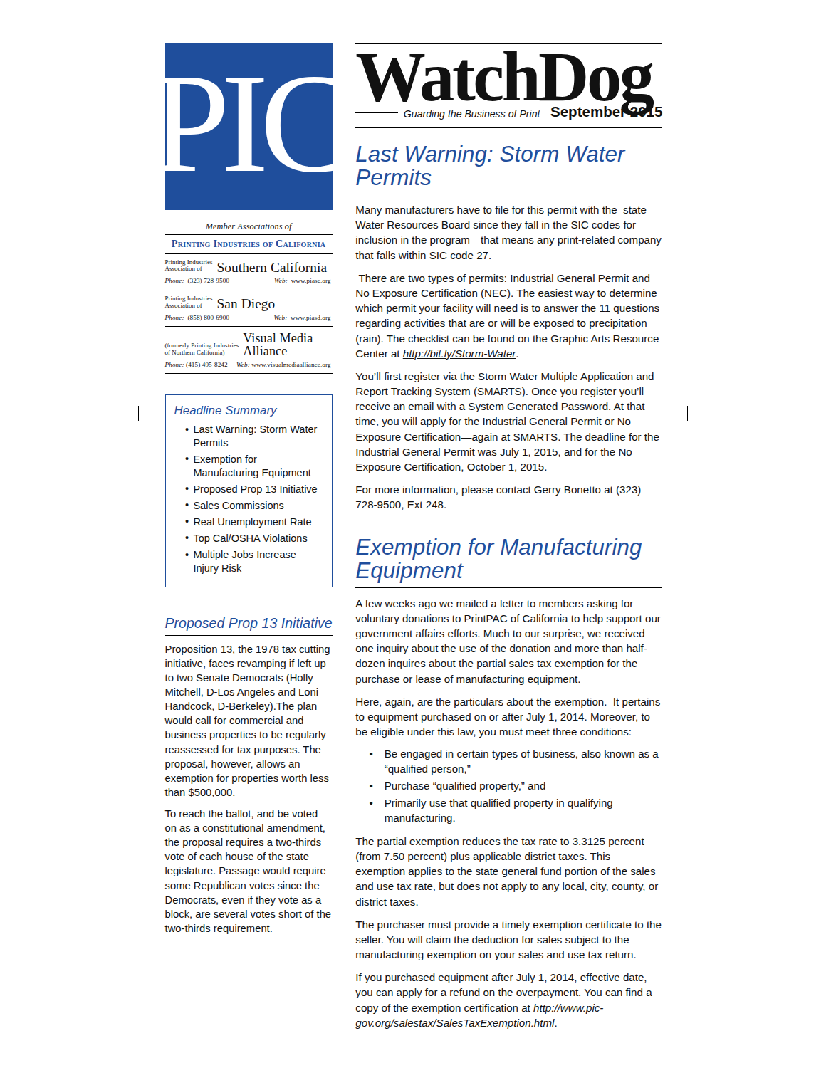PIC
Member Associations of
Printing Industries of California
Printing Industries
Association of
Southern California
Phone: (323) 728-9500 Web: www.piasc.org
Printing Industries
Association of
San Diego
Phone: (858) 800-6900 Web: www.piasd.org
(formerly Printing Industries
of Northern California)
Visual Media Alliance
Phone: (415) 495-8242 Web: www.visualmediaalliance.org
Headline Summary
Last Warning: Storm Water Permits
Exemption for Manufacturing Equipment
Proposed Prop 13 Initiative
Sales Commissions
Real Unemployment Rate
Top Cal/OSHA Violations
Multiple Jobs Increase Injury Risk
Proposed Prop 13 Initiative
Proposition 13, the 1978 tax cutting initiative, faces revamping if left up to two Senate Democrats (Holly Mitchell, D-Los Angeles and Loni Handcock, D-Berkeley).The plan would call for commercial and business properties to be regularly reassessed for tax purposes. The proposal, however, allows an exemption for properties worth less than $500,000.
To reach the ballot, and be voted on as a constitutional amendment, the proposal requires a two-thirds vote of each house of the state legislature. Passage would require some Republican votes since the Democrats, even if they vote as a block, are several votes short of the two-thirds requirement.
WatchDog
Guarding the Business of Print
September 2015
Last Warning: Storm Water Permits
Many manufacturers have to file for this permit with the state Water Resources Board since they fall in the SIC codes for inclusion in the program—that means any print-related company that falls within SIC code 27.
There are two types of permits: Industrial General Permit and No Exposure Certification (NEC). The easiest way to determine which permit your facility will need is to answer the 11 questions regarding activities that are or will be exposed to precipitation (rain). The checklist can be found on the Graphic Arts Resource Center at http://bit.ly/Storm-Water.
You’ll first register via the Storm Water Multiple Application and Report Tracking System (SMARTS). Once you register you’ll receive an email with a System Generated Password. At that time, you will apply for the Industrial General Permit or No Exposure Certification—again at SMARTS. The deadline for the Industrial General Permit was July 1, 2015, and for the No Exposure Certification, October 1, 2015.
For more information, please contact Gerry Bonetto at (323) 728-9500, Ext 248.
Exemption for Manufacturing Equipment
A few weeks ago we mailed a letter to members asking for voluntary donations to PrintPAC of California to help support our government affairs efforts. Much to our surprise, we received one inquiry about the use of the donation and more than half-dozen inquires about the partial sales tax exemption for the purchase or lease of manufacturing equipment.
Here, again, are the particulars about the exemption. It pertains to equipment purchased on or after July 1, 2014. Moreover, to be eligible under this law, you must meet three conditions:
Be engaged in certain types of business, also known as a “qualified person,”
Purchase “qualified property,” and
Primarily use that qualified property in qualifying manufacturing.
The partial exemption reduces the tax rate to 3.3125 percent (from 7.50 percent) plus applicable district taxes. This exemption applies to the state general fund portion of the sales and use tax rate, but does not apply to any local, city, county, or district taxes.
The purchaser must provide a timely exemption certificate to the seller. You will claim the deduction for sales subject to the manufacturing exemption on your sales and use tax return.
If you purchased equipment after July 1, 2014, effective date, you can apply for a refund on the overpayment. You can find a copy of the exemption certification at http://www.pic-gov.org/salestax/SalesTaxExemption.html.